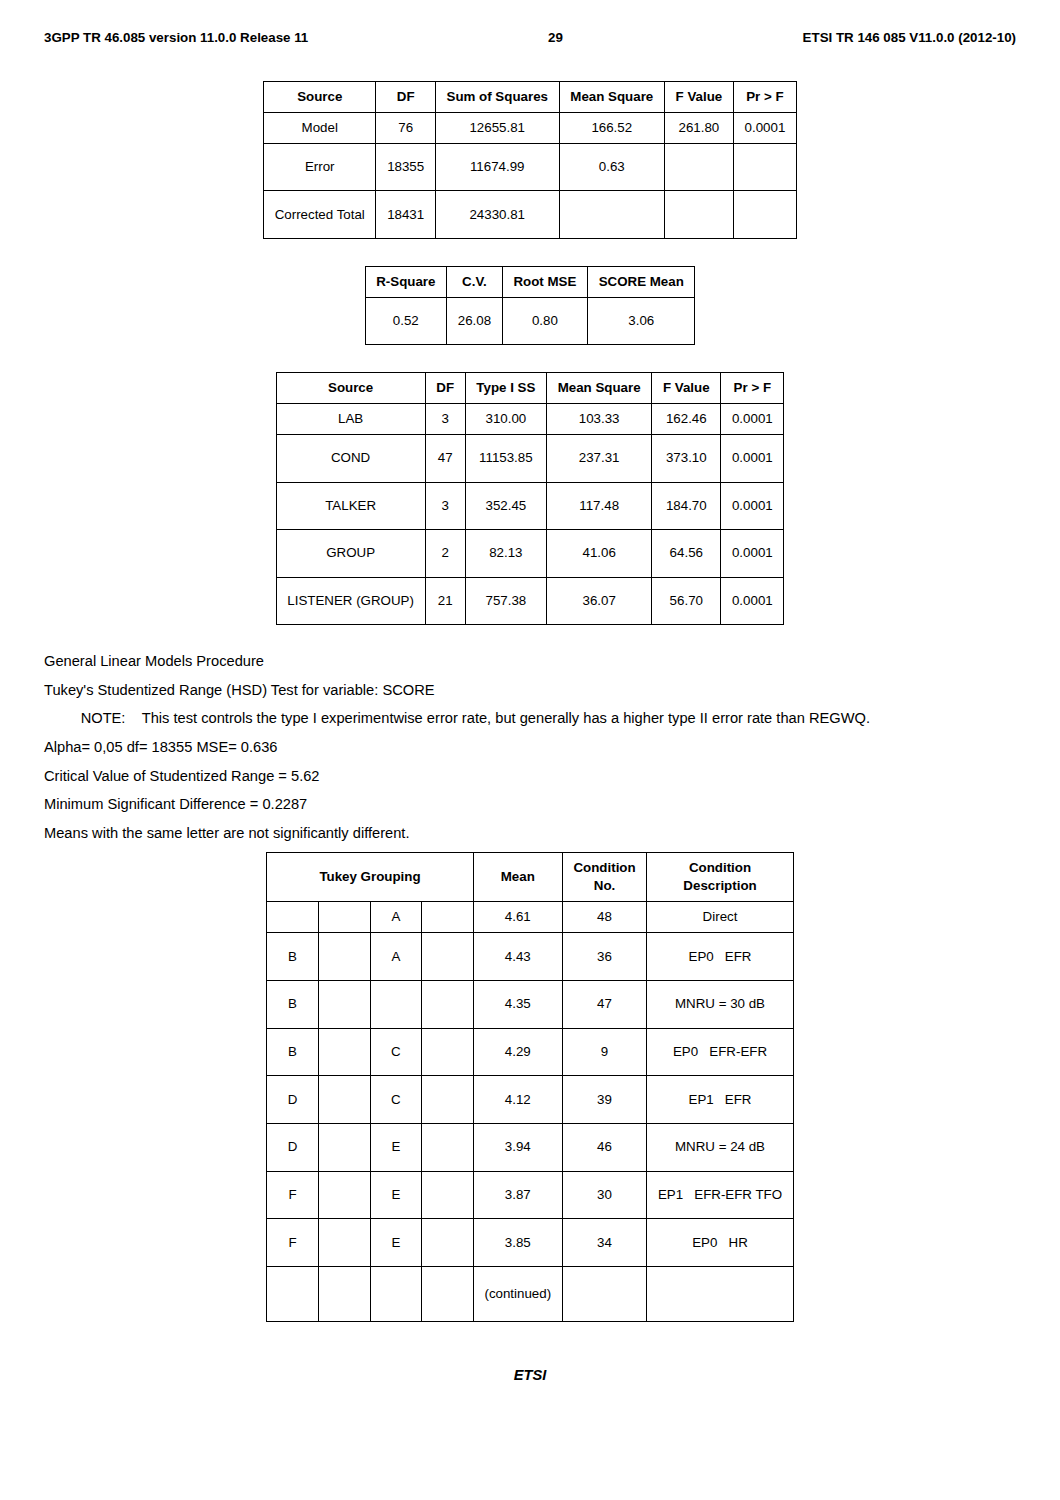3GPP TR 46.085 version 11.0.0 Release 11 29 ETSI TR 146 085 V11.0.0 (2012-10)
| Source | DF | Sum of Squares | Mean Square | F Value | Pr > F |
| --- | --- | --- | --- | --- | --- |
| Model | 76 | 12655.81 | 166.52 | 261.80 | 0.0001 |
| Error | 18355 | 11674.99 | 0.63 | | |
| Corrected Total | 18431 | 24330.81 | | | |
| R-Square | C.V. | Root MSE | SCORE Mean |
| --- | --- | --- | --- |
| 0.52 | 26.08 | 0.80 | 3.06 |
| Source | DF | Type I SS | Mean Square | F Value | Pr > F |
| --- | --- | --- | --- | --- | --- |
| LAB | 3 | 310.00 | 103.33 | 162.46 | 0.0001 |
| COND | 47 | 11153.85 | 237.31 | 373.10 | 0.0001 |
| TALKER | 3 | 352.45 | 117.48 | 184.70 | 0.0001 |
| GROUP | 2 | 82.13 | 41.06 | 64.56 | 0.0001 |
| LISTENER (GROUP) | 21 | 757.38 | 36.07 | 56.70 | 0.0001 |
General Linear Models Procedure
Tukey's Studentized Range (HSD) Test for variable: SCORE
NOTE: This test controls the type I experimentwise error rate, but generally has a higher type II error rate than REGWQ.
Alpha= 0,05 df= 18355 MSE= 0.636
Critical Value of Studentized Range = 5.62
Minimum Significant Difference = 0.2287
Means with the same letter are not significantly different.
| Tukey Grouping | Mean | Condition No. | Condition Description |
| --- | --- | --- | --- |
| | | A | | 4.61 | 48 | Direct |
| B | | A | | 4.43 | 36 | EP0 EFR |
| B | | | | 4.35 | 47 | MNRU = 30 dB |
| B | | C | | 4.29 | 9 | EP0 EFR-EFR |
| D | | C | | 4.12 | 39 | EP1 EFR |
| D | | E | | 3.94 | 46 | MNRU = 24 dB |
| F | | E | | 3.87 | 30 | EP1 EFR-EFR TFO |
| F | | E | | 3.85 | 34 | EP0 HR |
| | | | | (continued) | | |
ETSI